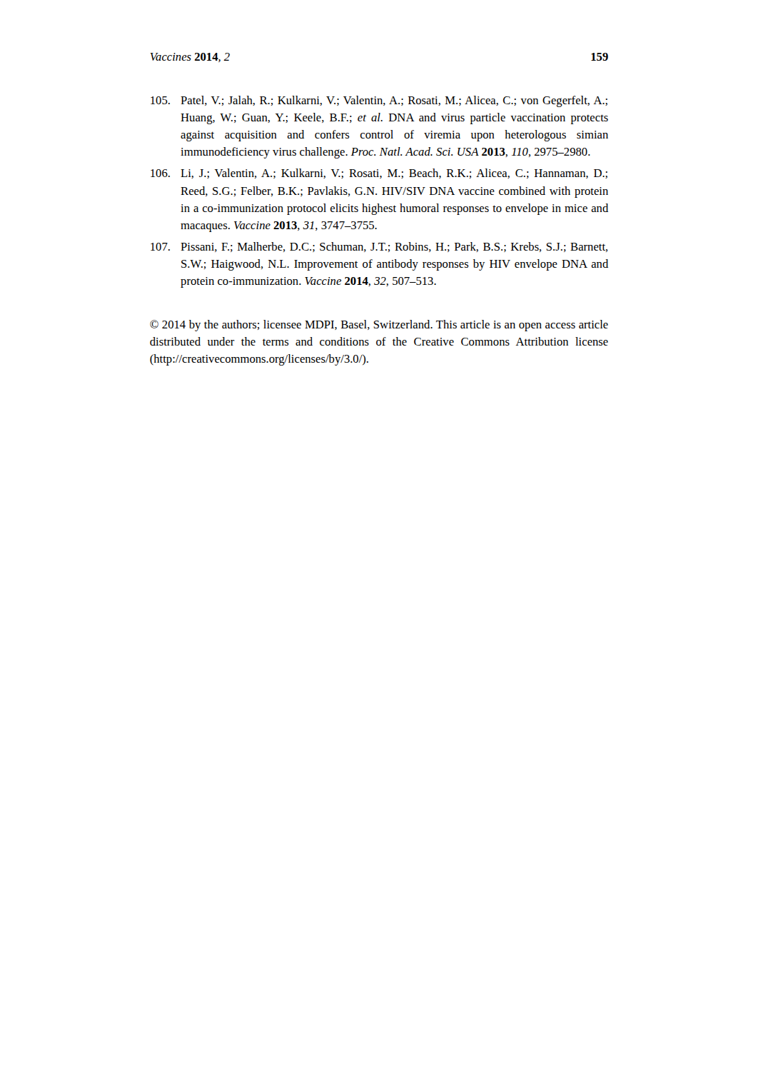Vaccines 2014, 2
159
105. Patel, V.; Jalah, R.; Kulkarni, V.; Valentin, A.; Rosati, M.; Alicea, C.; von Gegerfelt, A.; Huang, W.; Guan, Y.; Keele, B.F.; et al. DNA and virus particle vaccination protects against acquisition and confers control of viremia upon heterologous simian immunodeficiency virus challenge. Proc. Natl. Acad. Sci. USA 2013, 110, 2975–2980.
106. Li, J.; Valentin, A.; Kulkarni, V.; Rosati, M.; Beach, R.K.; Alicea, C.; Hannaman, D.; Reed, S.G.; Felber, B.K.; Pavlakis, G.N. HIV/SIV DNA vaccine combined with protein in a co-immunization protocol elicits highest humoral responses to envelope in mice and macaques. Vaccine 2013, 31, 3747–3755.
107. Pissani, F.; Malherbe, D.C.; Schuman, J.T.; Robins, H.; Park, B.S.; Krebs, S.J.; Barnett, S.W.; Haigwood, N.L. Improvement of antibody responses by HIV envelope DNA and protein co-immunization. Vaccine 2014, 32, 507–513.
© 2014 by the authors; licensee MDPI, Basel, Switzerland. This article is an open access article distributed under the terms and conditions of the Creative Commons Attribution license (http://creativecommons.org/licenses/by/3.0/).